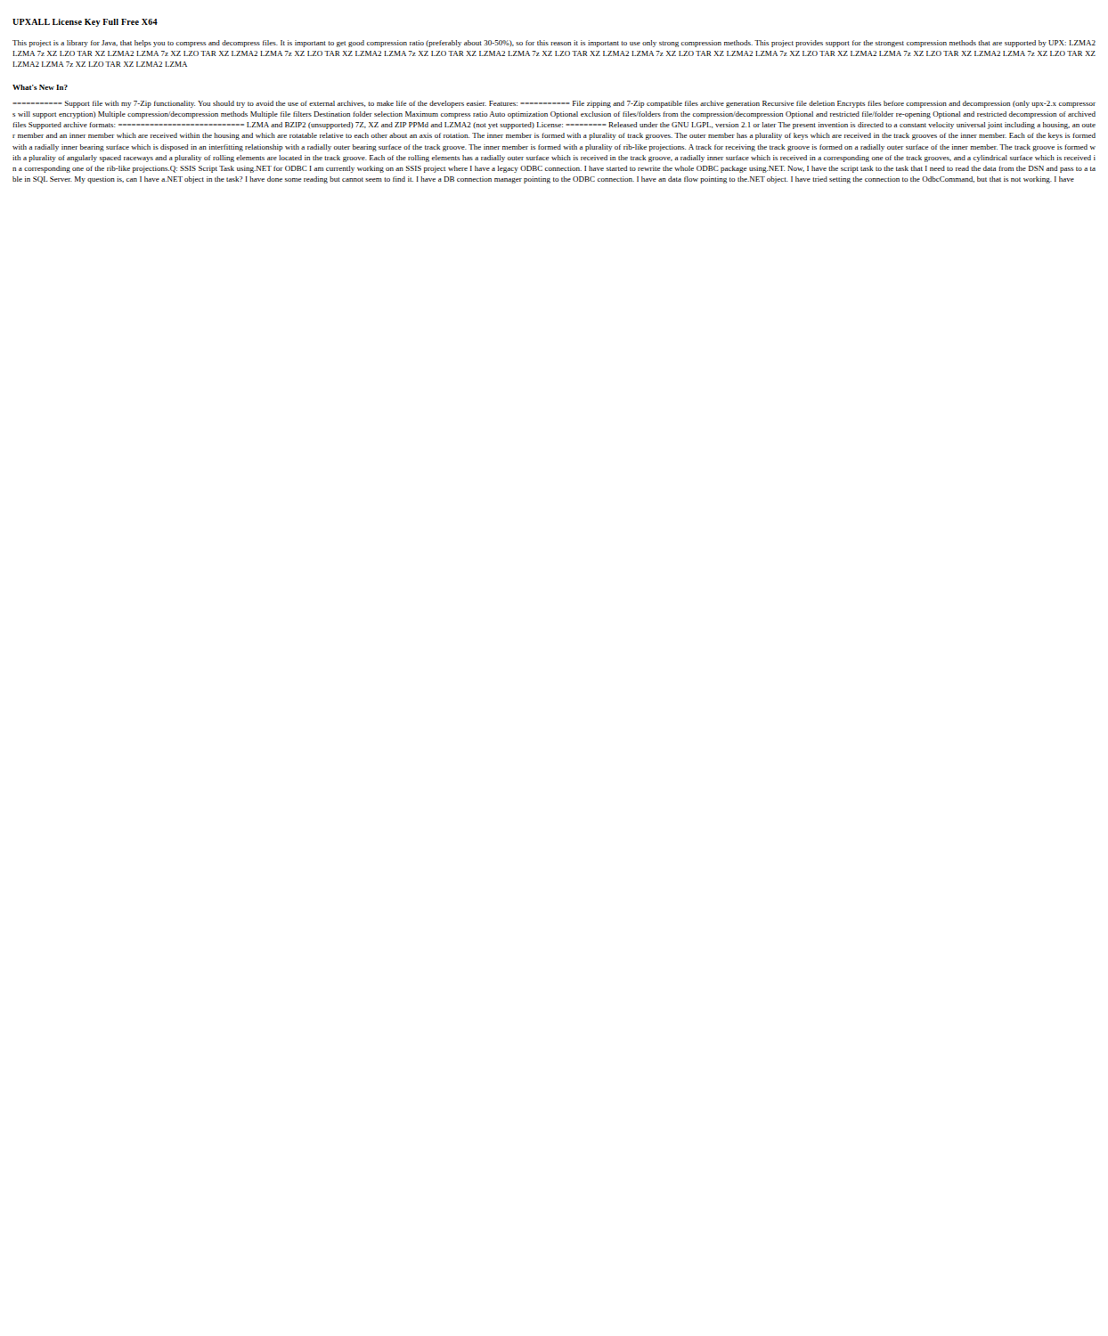UPXALL License Key Full Free X64
This project is a library for Java, that helps you to compress and decompress files. It is important to get good compression ratio (preferably about 30-50%), so for this reason it is important to use only strong compression methods. This project provides support for the strongest compression methods that are supported by UPX: LZMA2 LZMA 7z XZ LZO TAR XZ LZMA2 LZMA 7z XZ LZO TAR XZ LZMA2 LZMA 7z XZ LZO TAR XZ LZMA2 LZMA 7z XZ LZO TAR XZ LZMA2 LZMA 7z XZ LZO TAR XZ LZMA2 LZMA 7z XZ LZO TAR XZ LZMA2 LZMA 7z XZ LZO TAR XZ LZMA2 LZMA 7z XZ LZO TAR XZ LZMA2 LZMA 7z XZ LZO TAR XZ LZMA2 LZMA 7z XZ LZO TAR XZ LZMA2 LZMA
What's New In?
=========== Support file with my 7-Zip functionality. You should try to avoid the use of external archives, to make life of the developers easier. Features: =========== File zipping and 7-Zip compatible files archive generation Recursive file deletion Encrypts files before compression and decompression (only upx-2.x compressors will support encryption) Multiple compression/decompression methods Multiple file filters Destination folder selection Maximum compress ratio Auto optimization Optional exclusion of files/folders from the compression/decompression Optional and restricted file/folder re-opening Optional and restricted decompression of archived files Supported archive formats: ============================ LZMA and BZIP2 (unsupported) 7Z, XZ and ZIP PPMd and LZMA2 (not yet supported) License: ========= Released under the GNU LGPL, version 2.1 or later The present invention is directed to a constant velocity universal joint including a housing, an outer member and an inner member which are received within the housing and which are rotatable relative to each other about an axis of rotation. The inner member is formed with a plurality of track grooves. The outer member has a plurality of keys which are received in the track grooves of the inner member. Each of the keys is formed with a radially inner bearing surface which is disposed in an interfitting relationship with a radially outer bearing surface of the track groove. The inner member is formed with a plurality of rib-like projections. A track for receiving the track groove is formed on a radially outer surface of the inner member. The track groove is formed with a plurality of angularly spaced raceways and a plurality of rolling elements are located in the track groove. Each of the rolling elements has a radially outer surface which is received in the track groove, a radially inner surface which is received in a corresponding one of the track grooves, and a cylindrical surface which is received in a corresponding one of the rib-like projections.Q: SSIS Script Task using.NET for ODBC I am currently working on an SSIS project where I have a legacy ODBC connection. I have started to rewrite the whole ODBC package using.NET. Now, I have the script task to the task that I need to read the data from the DSN and pass to a table in SQL Server. My question is, can I have a.NET object in the task? I have done some reading but cannot seem to find it. I have a DB connection manager pointing to the ODBC connection. I have an data flow pointing to the.NET object. I have tried setting the connection to the OdbcCommand, but that is not working. I have